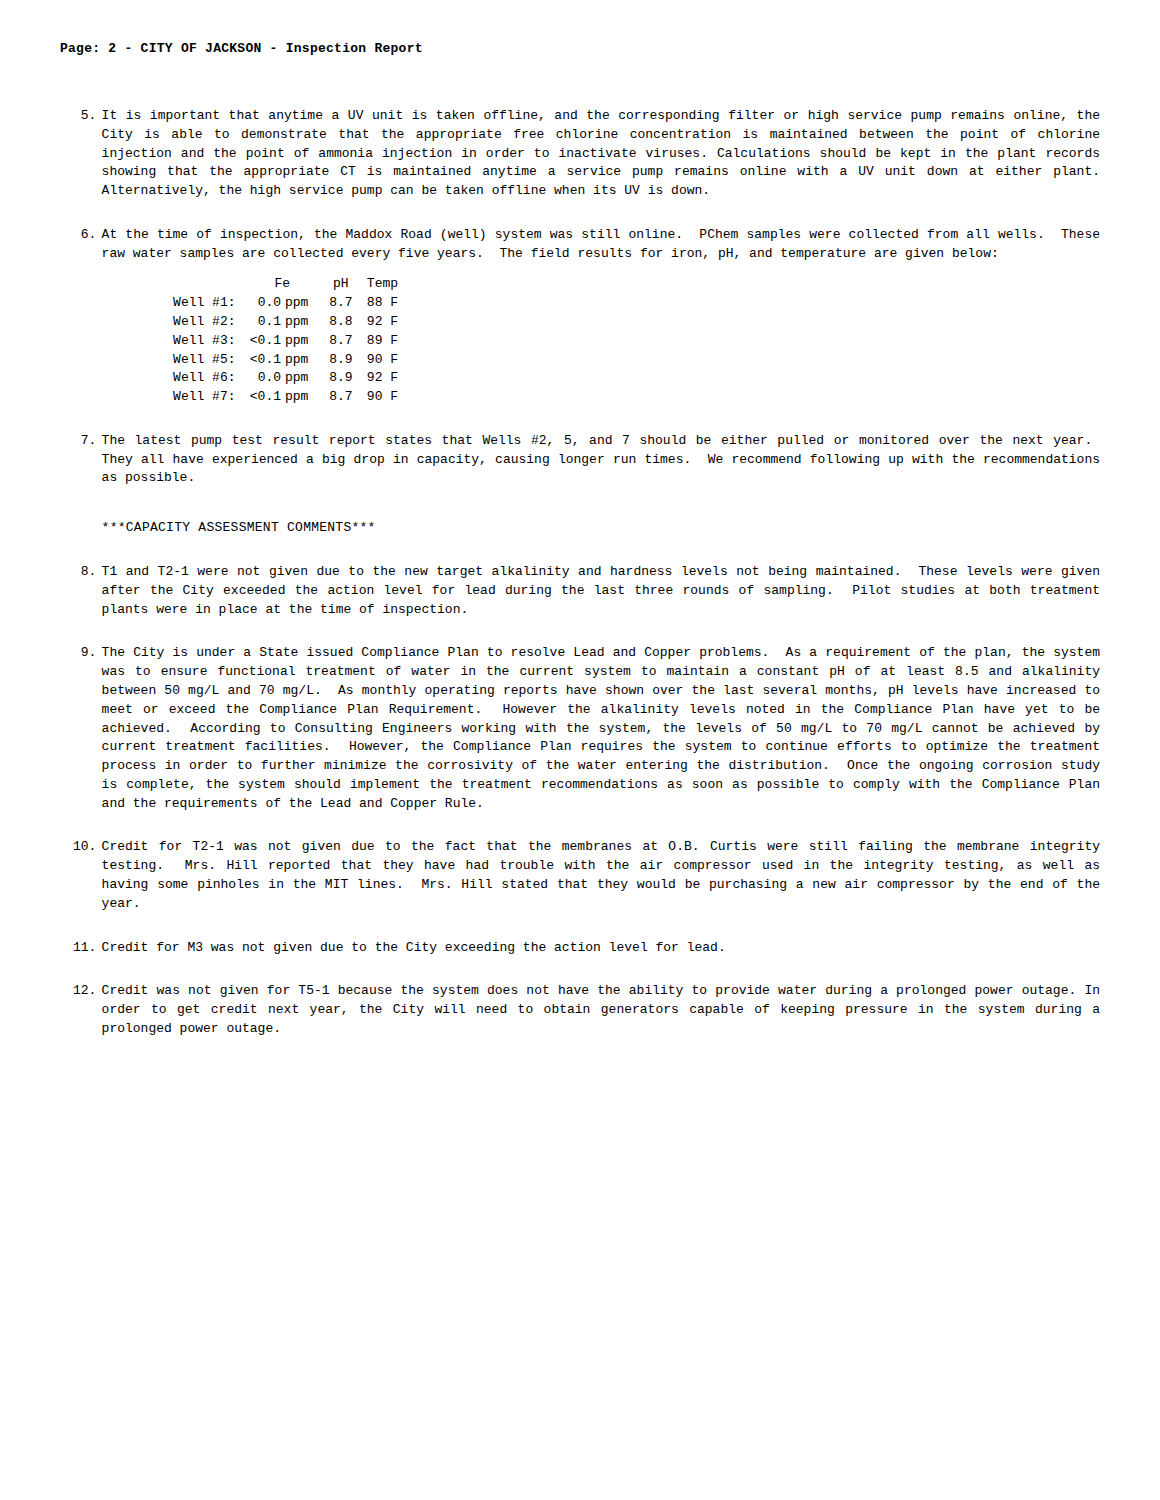Page: 2 - CITY OF JACKSON - Inspection Report
It is important that anytime a UV unit is taken offline, and the corresponding filter or high service pump remains online, the City is able to demonstrate that the appropriate free chlorine concentration is maintained between the point of chlorine injection and the point of ammonia injection in order to inactivate viruses. Calculations should be kept in the plant records showing that the appropriate CT is maintained anytime a service pump remains online with a UV unit down at either plant. Alternatively, the high service pump can be taken offline when its UV is down.
At the time of inspection, the Maddox Road (well) system was still online. PChem samples were collected from all wells. These raw water samples are collected every five years. The field results for iron, pH, and temperature are given below:
| | Fe | pH | Temp |
| --- | --- | --- | --- |
| Well #1: | 0.0 | ppm | 8.7 | 88 F |
| Well #2: | 0.1 | ppm | 8.8 | 92 F |
| Well #3: | <0.1 | ppm | 8.7 | 89 F |
| Well #5: | <0.1 | ppm | 8.9 | 90 F |
| Well #6: | 0.0 | ppm | 8.9 | 92 F |
| Well #7: | <0.1 | ppm | 8.7 | 90 F |
The latest pump test result report states that Wells #2, 5, and 7 should be either pulled or monitored over the next year. They all have experienced a big drop in capacity, causing longer run times. We recommend following up with the recommendations as possible.
***CAPACITY ASSESSMENT COMMENTS***
T1 and T2-1 were not given due to the new target alkalinity and hardness levels not being maintained. These levels were given after the City exceeded the action level for lead during the last three rounds of sampling. Pilot studies at both treatment plants were in place at the time of inspection.
The City is under a State issued Compliance Plan to resolve Lead and Copper problems. As a requirement of the plan, the system was to ensure functional treatment of water in the current system to maintain a constant pH of at least 8.5 and alkalinity between 50 mg/L and 70 mg/L. As monthly operating reports have shown over the last several months, pH levels have increased to meet or exceed the Compliance Plan Requirement. However the alkalinity levels noted in the Compliance Plan have yet to be achieved. According to Consulting Engineers working with the system, the levels of 50 mg/L to 70 mg/L cannot be achieved by current treatment facilities. However, the Compliance Plan requires the system to continue efforts to optimize the treatment process in order to further minimize the corrosivity of the water entering the distribution. Once the ongoing corrosion study is complete, the system should implement the treatment recommendations as soon as possible to comply with the Compliance Plan and the requirements of the Lead and Copper Rule.
Credit for T2-1 was not given due to the fact that the membranes at O.B. Curtis were still failing the membrane integrity testing. Mrs. Hill reported that they have had trouble with the air compressor used in the integrity testing, as well as having some pinholes in the MIT lines. Mrs. Hill stated that they would be purchasing a new air compressor by the end of the year.
Credit for M3 was not given due to the City exceeding the action level for lead.
Credit was not given for T5-1 because the system does not have the ability to provide water during a prolonged power outage. In order to get credit next year, the City will need to obtain generators capable of keeping pressure in the system during a prolonged power outage.